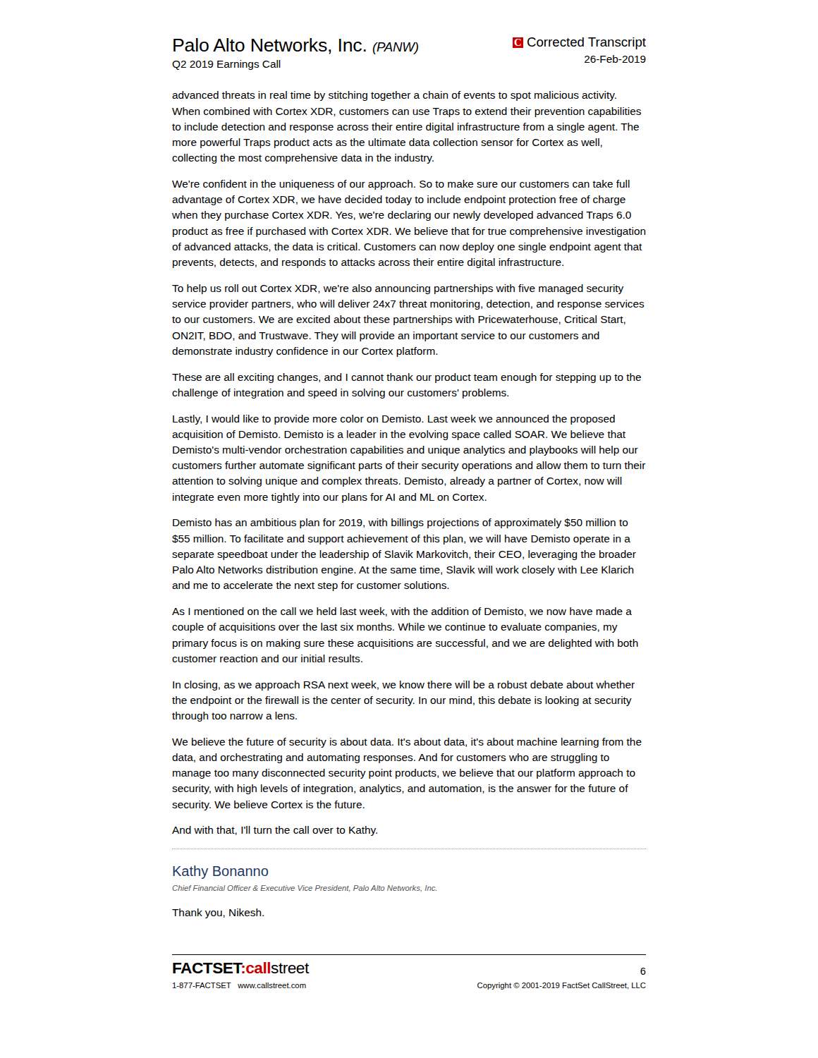Palo Alto Networks, Inc. (PANW)
Q2 2019 Earnings Call
CCorrected Transcript
26-Feb-2019
advanced threats in real time by stitching together a chain of events to spot malicious activity. When combined with Cortex XDR, customers can use Traps to extend their prevention capabilities to include detection and response across their entire digital infrastructure from a single agent. The more powerful Traps product acts as the ultimate data collection sensor for Cortex as well, collecting the most comprehensive data in the industry.
We're confident in the uniqueness of our approach. So to make sure our customers can take full advantage of Cortex XDR, we have decided today to include endpoint protection free of charge when they purchase Cortex XDR. Yes, we're declaring our newly developed advanced Traps 6.0 product as free if purchased with Cortex XDR. We believe that for true comprehensive investigation of advanced attacks, the data is critical. Customers can now deploy one single endpoint agent that prevents, detects, and responds to attacks across their entire digital infrastructure.
To help us roll out Cortex XDR, we're also announcing partnerships with five managed security service provider partners, who will deliver 24x7 threat monitoring, detection, and response services to our customers. We are excited about these partnerships with Pricewaterhouse, Critical Start, ON2IT, BDO, and Trustwave. They will provide an important service to our customers and demonstrate industry confidence in our Cortex platform.
These are all exciting changes, and I cannot thank our product team enough for stepping up to the challenge of integration and speed in solving our customers' problems.
Lastly, I would like to provide more color on Demisto. Last week we announced the proposed acquisition of Demisto. Demisto is a leader in the evolving space called SOAR. We believe that Demisto's multi-vendor orchestration capabilities and unique analytics and playbooks will help our customers further automate significant parts of their security operations and allow them to turn their attention to solving unique and complex threats. Demisto, already a partner of Cortex, now will integrate even more tightly into our plans for AI and ML on Cortex.
Demisto has an ambitious plan for 2019, with billings projections of approximately $50 million to $55 million. To facilitate and support achievement of this plan, we will have Demisto operate in a separate speedboat under the leadership of Slavik Markovitch, their CEO, leveraging the broader Palo Alto Networks distribution engine. At the same time, Slavik will work closely with Lee Klarich and me to accelerate the next step for customer solutions.
As I mentioned on the call we held last week, with the addition of Demisto, we now have made a couple of acquisitions over the last six months. While we continue to evaluate companies, my primary focus is on making sure these acquisitions are successful, and we are delighted with both customer reaction and our initial results.
In closing, as we approach RSA next week, we know there will be a robust debate about whether the endpoint or the firewall is the center of security. In our mind, this debate is looking at security through too narrow a lens.
We believe the future of security is about data. It's about data, it's about machine learning from the data, and orchestrating and automating responses. And for customers who are struggling to manage too many disconnected security point products, we believe that our platform approach to security, with high levels of integration, analytics, and automation, is the answer for the future of security. We believe Cortex is the future.
And with that, I'll turn the call over to Kathy.
Kathy Bonanno
Chief Financial Officer & Executive Vice President, Palo Alto Networks, Inc.
Thank you, Nikesh.
FACTSET: call street
1-877-FACTSET www.callstreet.com
6
Copyright © 2001-2019 FactSet CallStreet, LLC